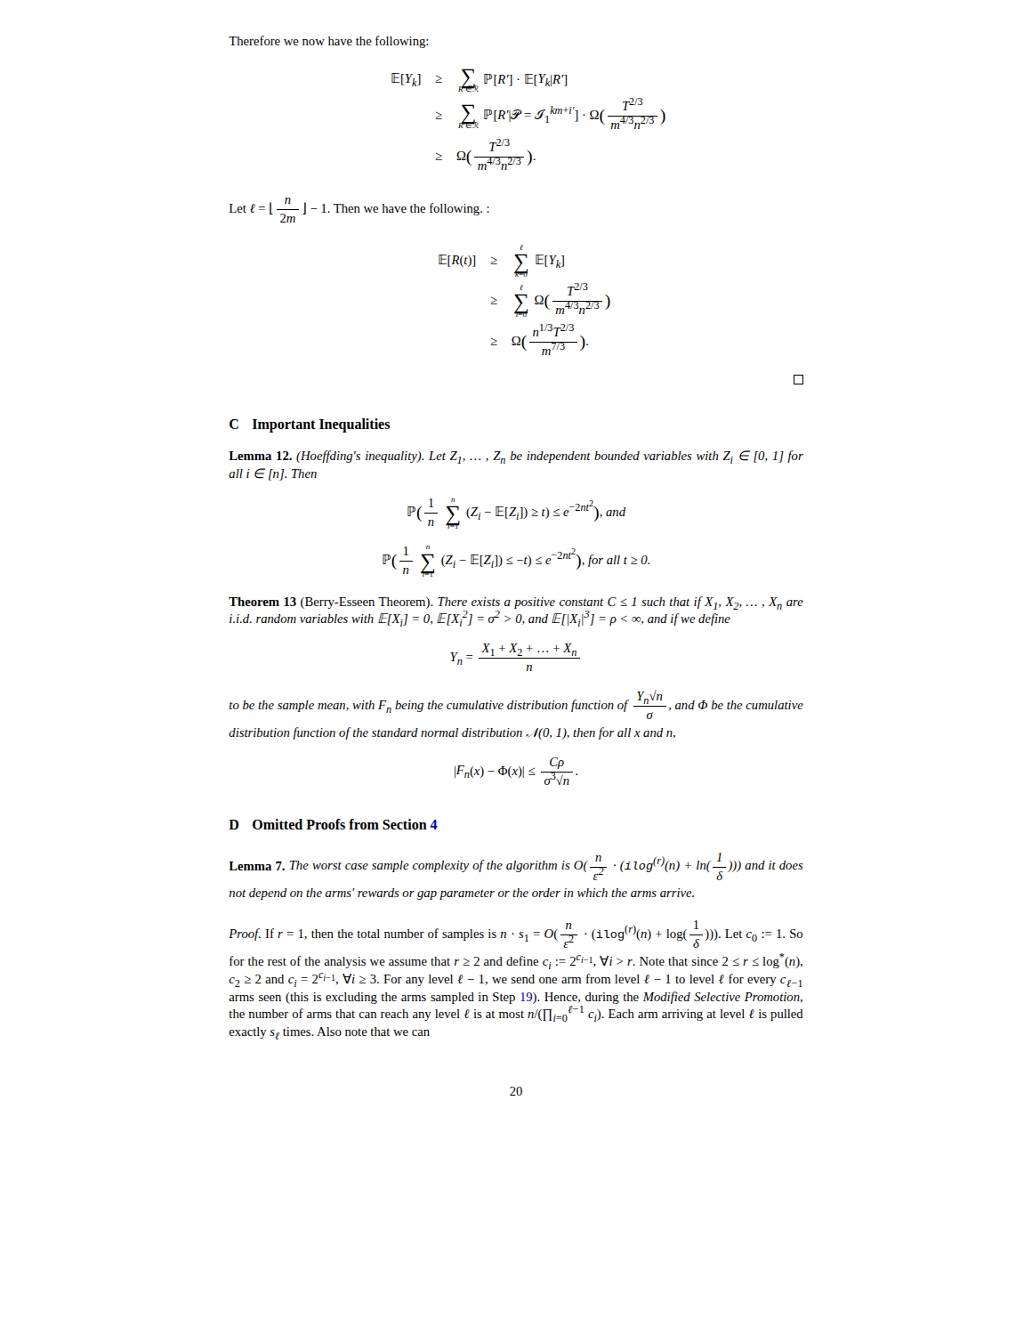Therefore we now have the following:
𝔼[Yk] ≥ ∑R′∈ℛ ℙ[R′] · 𝔼[Yk|R′] ≥ ∑R′∈ℛ ℙ[R′|𝒫 = ℐ1km+i′] · Ω(T2/3 m4/3n2/3) ≥ Ω(T2/3 m4/3n2/3).
Let ℓ = ⌊n 2m⌋ − 1. Then we have the following. :
𝔼[R(t)] ≥ ℓ∑k=0 𝔼[Yk] ≥ ℓ∑i=0 Ω(T2/3 m4/3n2/3) ≥ Ω(n1/3T2/3 m7/3).
CImportant Inequalities
Lemma 12. (Hoeffding's inequality). Let Z1, … , Zn be independent bounded variables with Zi ∈ [0, 1] for all i ∈ [n]. Then
ℙ(1 n n∑i=1 (Zi − 𝔼[Zi]) ≥ t) ≤ e−2nt2), and
ℙ(1 n n∑i=1 (Zi − 𝔼[Zi]) ≤ −t) ≤ e−2nt2), for all t ≥ 0.
Theorem 13 (Berry-Esseen Theorem). There exists a positive constant C ≤ 1 such that if X1, X2, … , Xn are i.i.d. random variables with 𝔼[Xi] = 0, 𝔼[Xi2] = σ2 > 0, and 𝔼[|Xi|3] = ρ < ∞, and if we define
Yn = X1 + X2 + … + Xn n
to be the sample mean, with Fn being the cumulative distribution function of Yn√n σ, and Φ be the cumulative distribution function of the standard normal distribution 𝒩(0, 1), then for all x and n,
|Fn(x) − Φ(x)| ≤ Cρ σ3√n.
DOmitted Proofs from Section 4
Lemma 7. The worst case sample complexity of the algorithm is O(nε2 · (ilog(r)(n) + ln(1 δ))) and it does not depend on the arms' rewards or gap parameter or the order in which the arms arrive.
Proof. If r = 1, then the total number of samples is n · s1 = O(nε2 · (ilog(r)(n) + log(1 δ))). Let c0 := 1. So for the rest of the analysis we assume that r ≥ 2 and define ci := 2ci−1, ∀i > r. Note that since 2 ≤ r ≤ log*(n), c2 ≥ 2 and ci = 2ci−1, ∀i ≥ 3. For any level ℓ − 1, we send one arm from level ℓ − 1 to level ℓ for every cℓ−1 arms seen (this is excluding the arms sampled in Step 19). Hence, during the Modified Selective Promotion, the number of arms that can reach any level ℓ is at most n/(∏i=0ℓ−1 ci). Each arm arriving at level ℓ is pulled exactly sℓ times. Also note that we can
20